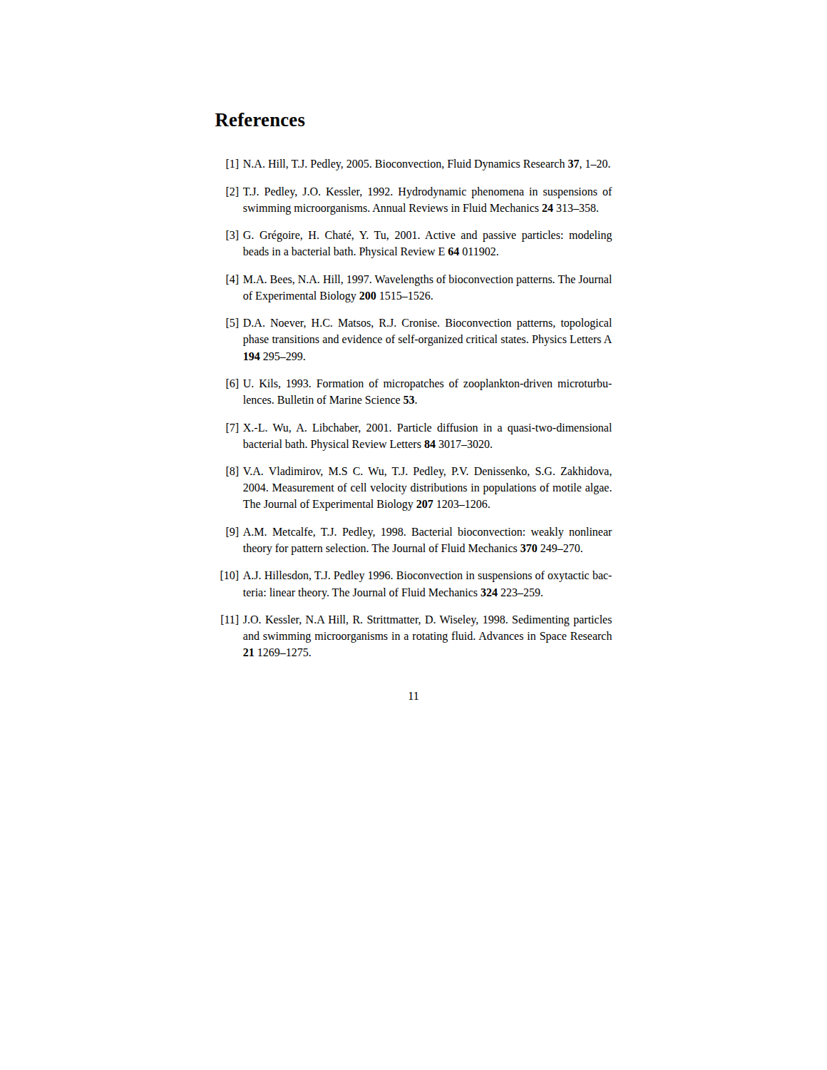References
[1] N.A. Hill, T.J. Pedley, 2005. Bioconvection, Fluid Dynamics Research 37, 1–20.
[2] T.J. Pedley, J.O. Kessler, 1992. Hydrodynamic phenomena in suspensions of swimming microorganisms. Annual Reviews in Fluid Mechanics 24 313–358.
[3] G. Grégoire, H. Chaté, Y. Tu, 2001. Active and passive particles: modeling beads in a bacterial bath. Physical Review E 64 011902.
[4] M.A. Bees, N.A. Hill, 1997. Wavelengths of bioconvection patterns. The Journal of Experimental Biology 200 1515–1526.
[5] D.A. Noever, H.C. Matsos, R.J. Cronise. Bioconvection patterns, topological phase transitions and evidence of self-organized critical states. Physics Letters A 194 295–299.
[6] U. Kils, 1993. Formation of micropatches of zooplankton-driven microturbulences. Bulletin of Marine Science 53.
[7] X.-L. Wu, A. Libchaber, 2001. Particle diffusion in a quasi-two-dimensional bacterial bath. Physical Review Letters 84 3017–3020.
[8] V.A. Vladimirov, M.S C. Wu, T.J. Pedley, P.V. Denissenko, S.G. Zakhidova, 2004. Measurement of cell velocity distributions in populations of motile algae. The Journal of Experimental Biology 207 1203–1206.
[9] A.M. Metcalfe, T.J. Pedley, 1998. Bacterial bioconvection: weakly nonlinear theory for pattern selection. The Journal of Fluid Mechanics 370 249–270.
[10] A.J. Hillesdon, T.J. Pedley 1996. Bioconvection in suspensions of oxytactic bacteria: linear theory. The Journal of Fluid Mechanics 324 223–259.
[11] J.O. Kessler, N.A Hill, R. Strittmatter, D. Wiseley, 1998. Sedimenting particles and swimming microorganisms in a rotating fluid. Advances in Space Research 21 1269–1275.
11